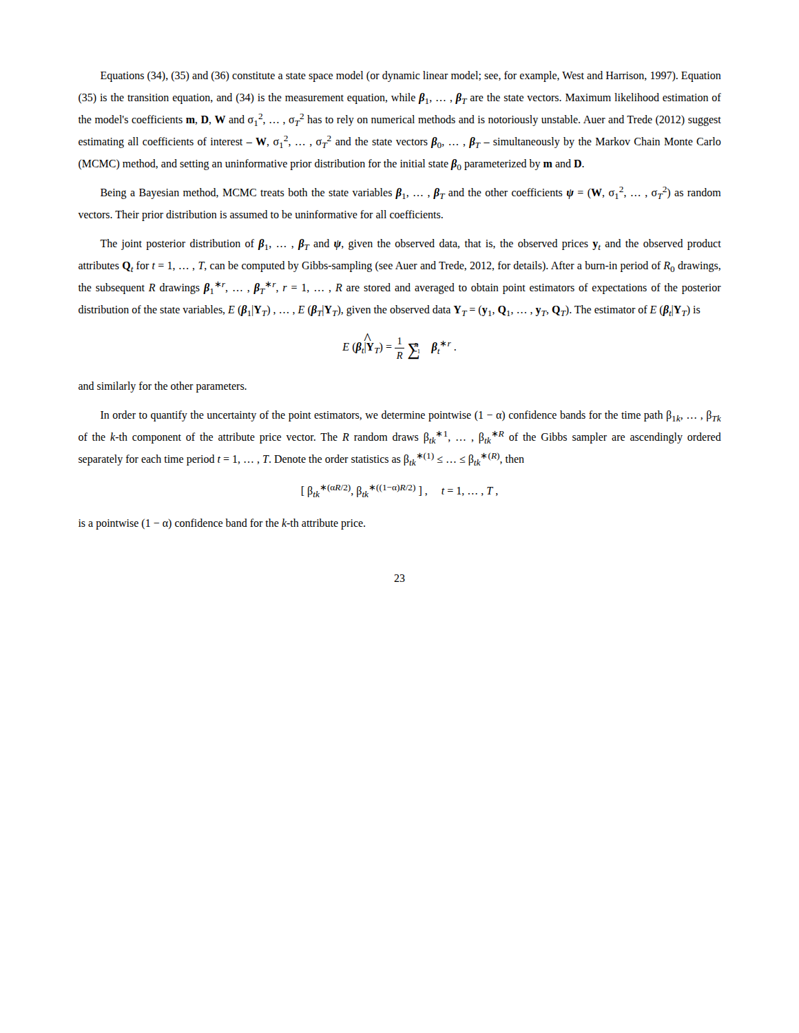Equations (34), (35) and (36) constitute a state space model (or dynamic linear model; see, for example, West and Harrison, 1997). Equation (35) is the transition equation, and (34) is the measurement equation, while β1, … , βT are the state vectors. Maximum likelihood estimation of the model's coefficients m, D, W and σ12, … , σT2 has to rely on numerical methods and is notoriously unstable. Auer and Trede (2012) suggest estimating all coefficients of interest – W, σ12, … , σT2 and the state vectors β0, … , βT – simultaneously by the Markov Chain Monte Carlo (MCMC) method, and setting an uninformative prior distribution for the initial state β0 parameterized by m and D.
Being a Bayesian method, MCMC treats both the state variables β1, … , βT and the other coefficients ψ = (W, σ12, … , σT2) as random vectors. Their prior distribution is assumed to be uninformative for all coefficients.
The joint posterior distribution of β1, … , βT and ψ, given the observed data, that is, the observed prices yt and the observed product attributes Qt for t = 1, … , T, can be computed by Gibbs-sampling (see Auer and Trede, 2012, for details). After a burn-in period of R0 drawings, the subsequent R drawings β1∗r, … , βT∗r, r = 1, … , R are stored and averaged to obtain point estimators of expectations of the posterior distribution of the state variables, E (β1|YT) , … , E (βT|YT), given the observed data YT = (y1, Q1, … , yT, QT). The estimator of E (βt|YT) is
E (βt|YT) = 1 R ∑Rr=1 βt∗r .
and similarly for the other parameters.
In order to quantify the uncertainty of the point estimators, we determine pointwise (1 − α) confidence bands for the time path β1k, … , βTk of the k-th component of the attribute price vector. The R random draws βtk∗1, … , βtk∗R of the Gibbs sampler are ascendingly ordered separately for each time period t = 1, … , T. Denote the order statistics as βtk∗(1) ≤ … ≤ βtk∗(R), then
[ βtk∗(αR/2), βtk∗((1−α)R/2) ] , t = 1, … , T ,
is a pointwise (1 − α) confidence band for the k-th attribute price.
23